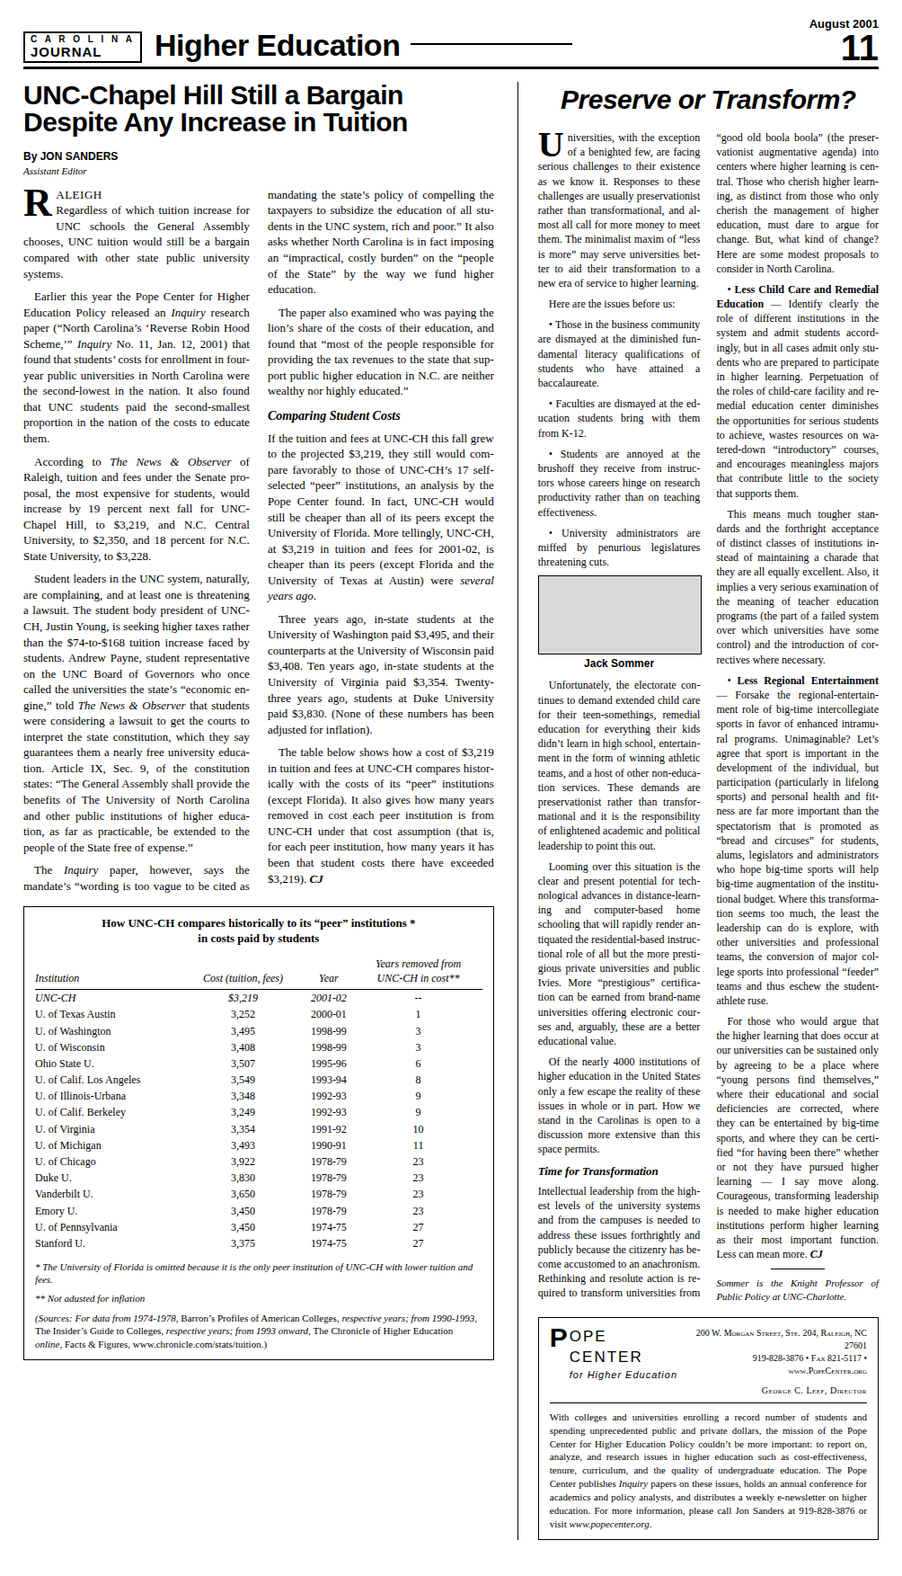C A R O L I N A
JOURNAL
Higher Education
August 2001
11
UNC-Chapel Hill Still a Bargain Despite Any Increase in Tuition
By JON SANDERS
Assistant Editor
RALEIGH
Regardless of which tuition increase for UNC schools the General Assembly chooses, UNC tuition would still be a bargain compared with other state public university systems.
Earlier this year the Pope Center for Higher Education Policy released an Inquiry research paper (“North Carolina’s ‘Reverse Robin Hood Scheme,’” Inquiry No. 11, Jan. 12, 2001) that found that students’ costs for enrollment in four-year public universities in North Carolina were the second-lowest in the nation. It also found that UNC students paid the second-smallest proportion in the nation of the costs to educate them.
According to The News & Observer of Raleigh, tuition and fees under the Senate proposal, the most expensive for students, would increase by 19 percent next fall for UNC-Chapel Hill, to $3,219, and N.C. Central University, to $2,350, and 18 percent for N.C. State University, to $3,228.
Student leaders in the UNC system, naturally, are complaining, and at least one is threatening a lawsuit. The student body president of UNC-CH, Justin Young, is seeking higher taxes rather than the $74-to-$168 tuition increase faced by students. Andrew Payne, student representative on the UNC Board of Governors who once called the universities the state’s “economic engine,” told The News & Observer that students were considering a lawsuit to get the courts to interpret the state constitution, which they say guarantees them a nearly free university education. Article IX, Sec. 9, of the constitution states: “The General Assembly shall provide the benefits of The University of North Carolina and other public institutions of higher education, as far as practicable, be extended to the people of the State free of expense.”
The Inquiry paper, however, says the mandate’s “wording is too vague to be cited as mandating the state’s policy of compelling the taxpayers to subsidize the education of all students in the UNC system, rich and poor.” It also asks whether North Carolina is in fact imposing an “impractical, costly burden” on the “people of the State” by the way we fund higher education.
The paper also examined who was paying the lion’s share of the costs of their education, and found that “most of the people responsible for providing the tax revenues to the state that support public higher education in N.C. are neither wealthy nor highly educated.”
Comparing Student Costs
If the tuition and fees at UNC-CH this fall grew to the projected $3,219, they still would compare favorably to those of UNC-CH’s 17 self-selected “peer” institutions, an analysis by the Pope Center found. In fact, UNC-CH would still be cheaper than all of its peers except the University of Florida. More tellingly, UNC-CH, at $3,219 in tuition and fees for 2001-02, is cheaper than its peers (except Florida and the University of Texas at Austin) were several years ago.
Three years ago, in-state students at the University of Washington paid $3,495, and their counterparts at the University of Wisconsin paid $3,408. Ten years ago, in-state students at the University of Virginia paid $3,354. Twenty-three years ago, students at Duke University paid $3,830. (None of these numbers has been adjusted for inflation).
The table below shows how a cost of $3,219 in tuition and fees at UNC-CH compares historically with the costs of its “peer” institutions (except Florida). It also gives how many years removed in cost each peer institution is from UNC-CH under that cost assumption (that is, for each peer institution, how many years it has been that student costs there have exceeded $3,219). CJ
How UNC-CH compares historically to its “peer” institutions *
in costs paid by students
| Institution | Cost (tuition, fees) | Year | Years removed from UNC-CH in cost** |
| --- | --- | --- | --- |
| UNC-CH | $3,219 | 2001-02 | -- |
| U. of Texas Austin | 3,252 | 2000-01 | 1 |
| U. of Washington | 3,495 | 1998-99 | 3 |
| U. of Wisconsin | 3,408 | 1998-99 | 3 |
| Ohio State U. | 3,507 | 1995-96 | 6 |
| U. of Calif. Los Angeles | 3,549 | 1993-94 | 8 |
| U. of Illinois-Urbana | 3,348 | 1992-93 | 9 |
| U. of Calif. Berkeley | 3,249 | 1992-93 | 9 |
| U. of Virginia | 3,354 | 1991-92 | 10 |
| U. of Michigan | 3,493 | 1990-91 | 11 |
| U. of Chicago | 3,922 | 1978-79 | 23 |
| Duke U. | 3,830 | 1978-79 | 23 |
| Vanderbilt U. | 3,650 | 1978-79 | 23 |
| Emory U. | 3,450 | 1978-79 | 23 |
| U. of Pennsylvania | 3,450 | 1974-75 | 27 |
| Stanford U. | 3,375 | 1974-75 | 27 |
* The University of Florida is omitted because it is the only peer institution of UNC-CH with lower tuition and fees.
** Not adusted for inflation
(Sources: For data from 1974-1978, Barron’s Profiles of American Colleges, respective years; from 1990-1993, The Insider’s Guide to Colleges, respective years; from 1993 onward, The Chronicle of Higher Education online, Facts & Figures, www.chronicle.com/stats/tuition.)
Preserve or Transform?
Universities, with the exception of a benighted few, are facing serious challenges to their existence as we know it. Responses to these challenges are usually preservationist rather than transformational, and almost all call for more money to meet them. The minimalist maxim of “less is more” may serve universities better to aid their transformation to a new era of service to higher learning.
Here are the issues before us:
• Those in the business community are dismayed at the diminished fundamental literacy qualifications of students who have attained a baccalaureate.
• Faculties are dismayed at the education students bring with them from K-12.
• Students are annoyed at the brushoff they receive from instructors whose careers hinge on research productivity rather than on teaching effectiveness.
• University administrators are miffed by penurious legislatures threatening cuts.
Jack Sommer
Unfortunately, the electorate continues to demand extended child care for their teen-somethings, remedial education for everything their kids didn’t learn in high school, entertainment in the form of winning athletic teams, and a host of other non-education services. These demands are preservationist rather than transformational and it is the responsibility of enlightened academic and political leadership to point this out.
Looming over this situation is the clear and present potential for technological advances in distance-learning and computer-based home schooling that will rapidly render antiquated the residential-based instructional role of all but the more prestigious private universities and public Ivies. More “prestigious” certification can be earned from brand-name universities offering electronic courses and, arguably, these are a better educational value.
Of the nearly 4000 institutions of higher education in the United States only a few escape the reality of these issues in whole or in part. How we stand in the Carolinas is open to a discussion more extensive than this space permits.
Time for Transformation
Intellectual leadership from the highest levels of the university systems and from the campuses is needed to address these issues forthrightly and publicly because the citizenry has become accustomed to an anachronism. Rethinking and resolute action is required to transform universities from “good old boola boola” (the preservationist augmentative agenda) into centers where higher learning is central. Those who cherish higher learning, as distinct from those who only cherish the management of higher education, must dare to argue for change. But, what kind of change? Here are some modest proposals to consider in North Carolina.
• Less Child Care and Remedial Education — Identify clearly the role of different institutions in the system and admit students accordingly, but in all cases admit only students who are prepared to participate in higher learning. Perpetuation of the roles of child-care facility and remedial education center diminishes the opportunities for serious students to achieve, wastes resources on watered-down “introductory” courses, and encourages meaningless majors that contribute little to the society that supports them.
This means much tougher standards and the forthright acceptance of distinct classes of institutions instead of maintaining a charade that they are all equally excellent. Also, it implies a very serious examination of the meaning of teacher education programs (the part of a failed system over which universities have some control) and the introduction of correctives where necessary.
• Less Regional Entertainment — Forsake the regional-entertainment role of big-time intercollegiate sports in favor of enhanced intramural programs. Unimaginable? Let’s agree that sport is important in the development of the individual, but participation (particularly in lifelong sports) and personal health and fitness are far more important than the spectatorism that is promoted as “bread and circuses” for students, alums, legislators and administrators who hope big-time sports will help big-time augmentation of the institutional budget. Where this transformation seems too much, the least the leadership can do is explore, with other universities and professional teams, the conversion of major college sports into professional “feeder” teams and thus eschew the student-athlete ruse.
For those who would argue that the higher learning that does occur at our universities can be sustained only by agreeing to be a place where “young persons find themselves,” where their educational and social deficiencies are corrected, where they can be entertained by big-time sports, and where they can be certified “for having been there” whether or not they have pursued higher learning — I say move along. Courageous, transforming leadership is needed to make higher education institutions perform higher learning as their most important function. Less can mean more. CJ
Sommer is the Knight Professor of Public Policy at UNC-Charlotte.
POPE CENTER
for Higher Education
200 W. Morgan Street, Ste. 204, Raleigh, NC 27601
919-828-3876 • Fax 821-5117 • www.PopeCenter.org
George C. Leef, Director
With colleges and universities enrolling a record number of students and spending unprecedented public and private dollars, the mission of the Pope Center for Higher Education Policy couldn’t be more important: to report on, analyze, and research issues in higher education such as cost-effectiveness, tenure, curriculum, and the quality of undergraduate education. The Pope Center publishes Inquiry papers on these issues, holds an annual conference for academics and policy analysts, and distributes a weekly e-newsletter on higher education. For more information, please call Jon Sanders at 919-828-3876 or visit www.popecenter.org.